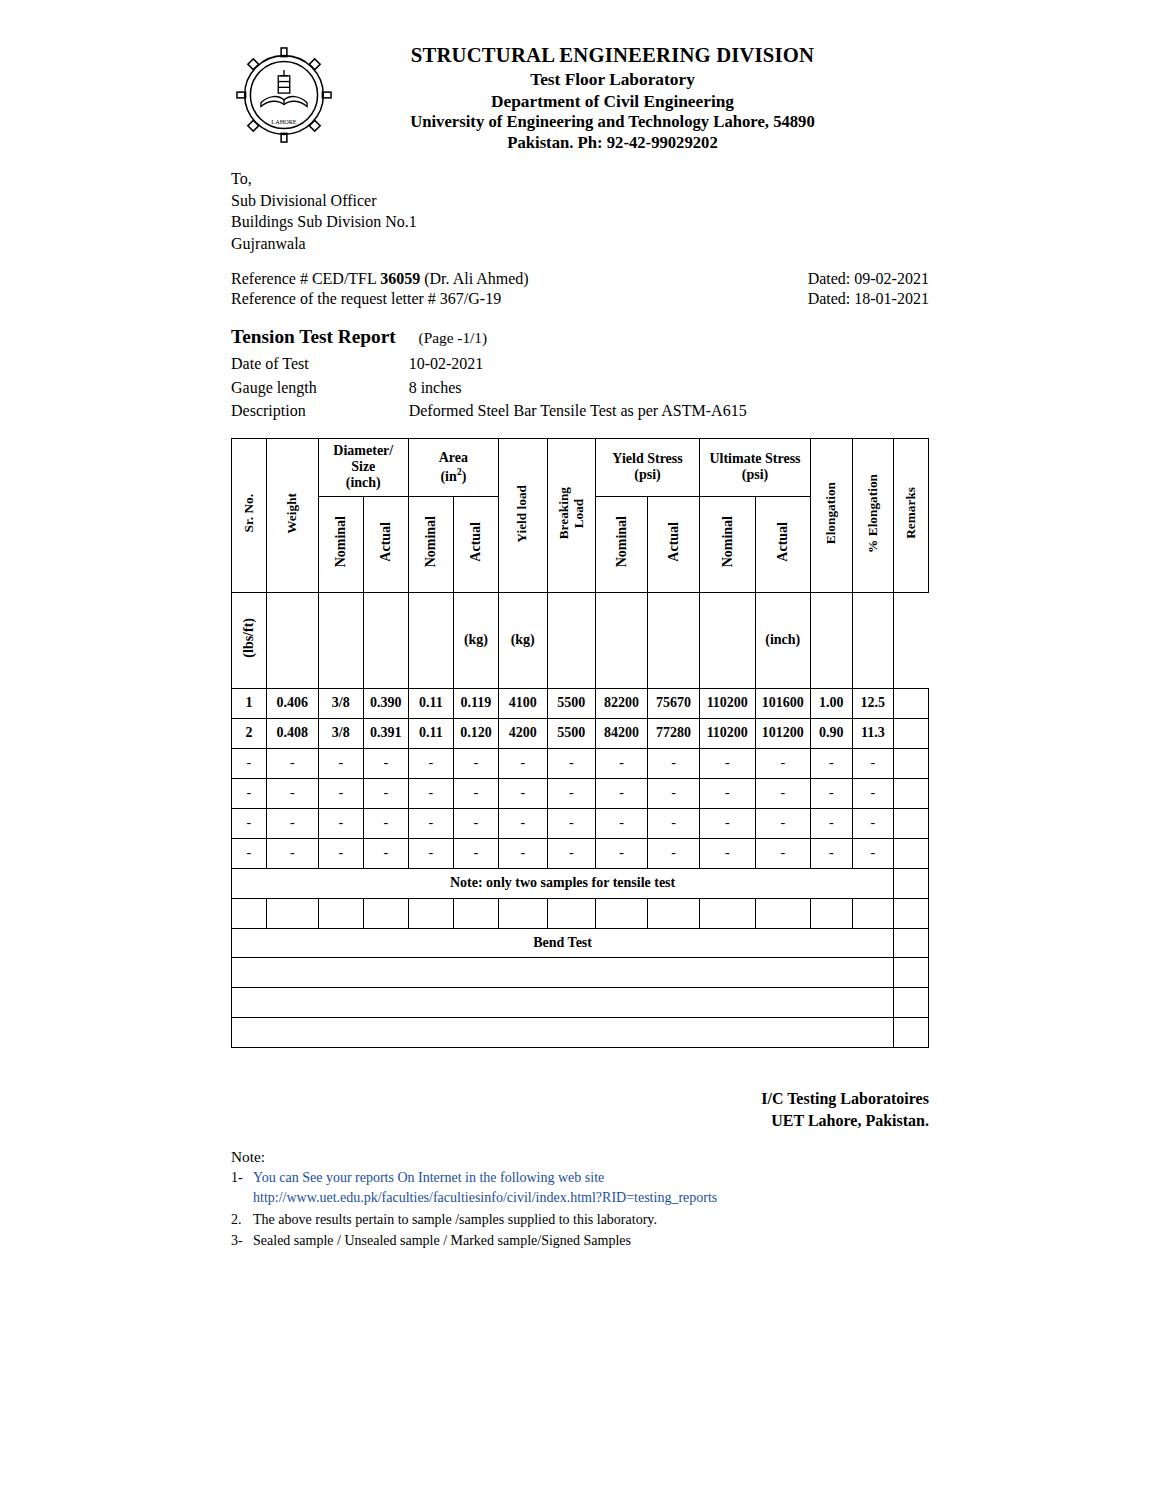LAHORE
STRUCTURAL ENGINEERING DIVISION
Test Floor Laboratory
Department of Civil Engineering
University of Engineering and Technology Lahore, 54890
Pakistan. Ph: 92-42-99029202
To,
Sub Divisional Officer
Buildings Sub Division No.1
Gujranwala
Reference # CED/TFL 36059 (Dr. Ali Ahmed)
Dated: 09-02-2021
Reference of the request letter # 367/G-19
Dated: 18-01-2021
Tension Test Report (Page -1/1)
Date of Test
10-02-2021
Gauge length
8 inches
Description
Deformed Steel Bar Tensile Test as per ASTM-A615
| Sr. No. | Weight | Diameter/ Size (inch) | Area (in 2 ) | Yield load | Breaking Load | Yield Stress (psi) | Ultimate Stress (psi) | Elongation | % Elongation | Remarks |
| --- | --- | --- | --- | --- | --- | --- | --- | --- | --- | --- |
| Nominal | Actual | Nominal | Actual | Nominal | Actual | Nominal | Actual |
| (lbs/ft) | | | | | (kg) | (kg) | | | | | (inch) | | |
| 1 | 0.406 | 3/8 | 0.390 | 0.11 | 0.119 | 4100 | 5500 | 82200 | 75670 | 110200 | 101600 | 1.00 | 12.5 | |
| 2 | 0.408 | 3/8 | 0.391 | 0.11 | 0.120 | 4200 | 5500 | 84200 | 77280 | 110200 | 101200 | 0.90 | 11.3 | |
| - | - | - | - | - | - | - | - | - | - | - | - | - | - | |
| - | - | - | - | - | - | - | - | - | - | - | - | - | - | |
| - | - | - | - | - | - | - | - | - | - | - | - | - | - | |
| - | - | - | - | - | - | - | - | - | - | - | - | - | - | |
| Note: only two samples for tensile test | |
| Bend Test | |
I/C Testing Laboratoires
UET Lahore, Pakistan.
Note:
1-You can See your reports On Internet in the following web site
http://www.uet.edu.pk/faculties/facultiesinfo/civil/index.html?RID=testing_reports
2. The above results pertain to sample /samples supplied to this laboratory.
3-Sealed sample / Unsealed sample / Marked sample/Signed Samples